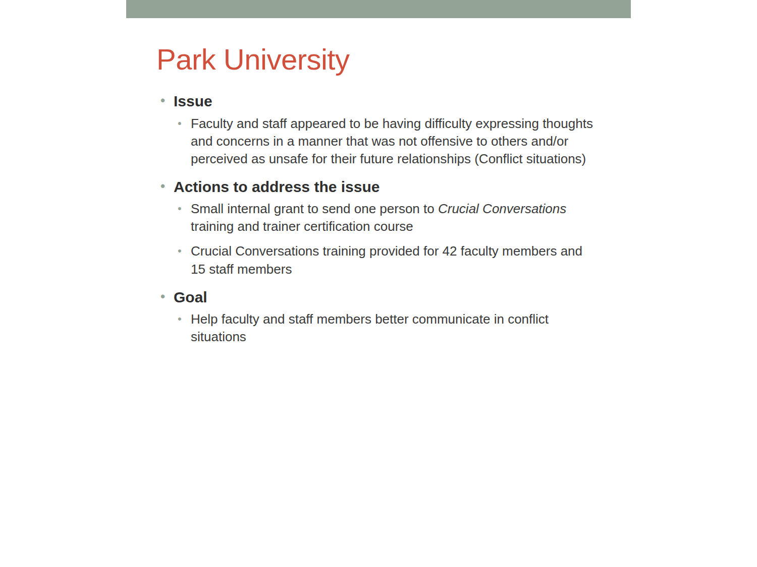Park University
Issue
Faculty and staff appeared to be having difficulty expressing thoughts and concerns in a manner that was not offensive to others and/or perceived as unsafe for their future relationships (Conflict situations)
Actions to address the issue
Small internal grant to send one person to Crucial Conversations training and trainer certification course
Crucial Conversations training provided for 42 faculty members and 15 staff members
Goal
Help faculty and staff members better communicate in conflict situations